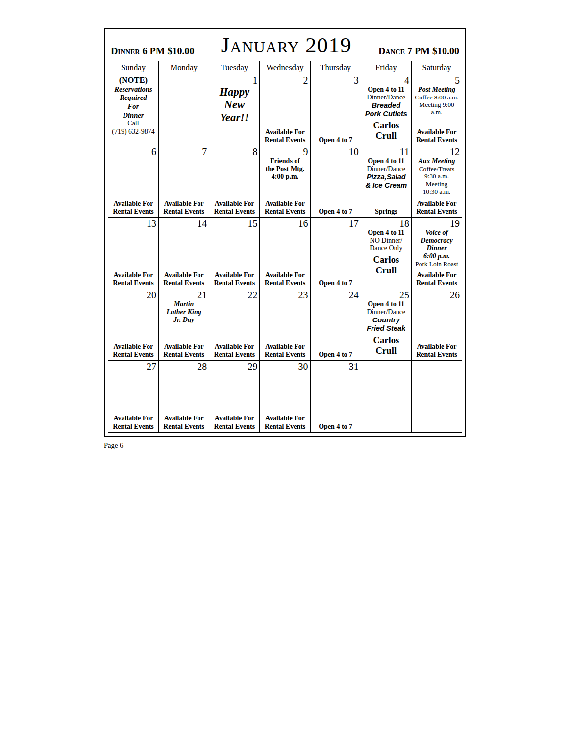Dinner 6 PM $10.00
January 2019
Dance 7 PM $10.00
| Sunday | Monday | Tuesday | Wednesday | Thursday | Friday | Saturday |
| --- | --- | --- | --- | --- | --- | --- |
| (NOTE) Reservations Required For Dinner Call (719) 632-9874 | | 1 Happy New Year!! | 2 Available For Rental Events | 3 Open 4 to 7 | 4 Open 4 to 11 Dinner/Dance Breaded Pork Cutlets Carlos Crull | 5 Post Meeting Coffee 8:00 a.m. Meeting 9:00 a.m. Available For Rental Events |
| 6 Available For Rental Events | 7 Available For Rental Events | 8 Available For Rental Events | 9 Friends of the Post Mtg. 4:00 p.m. Available For Rental Events | 10 Open 4 to 7 | 11 Open 4 to 11 Dinner/Dance Pizza,Salad & Ice Cream Springs | 12 Aux Meeting Coffee/Treats 9:30 a.m. Meeting 10:30 a.m. Available For Rental Events |
| 13 Available For Rental Events | 14 Available For Rental Events | 15 Available For Rental Events | 16 Available For Rental Events | 17 Open 4 to 7 | 18 Open 4 to 11 NO Dinner/ Dance Only Carlos Crull | 19 Voice of Democracy Dinner 6:00 p.m. Pork Loin Roast Available For Rental Event s |
| 20 Available For Rental Events | 21 Martin Luther King Jr. Day Available For Rental Events | 22 Available For Rental Events | 23 Available For Rental Events | 24 Open 4 to 7 | 25 Open 4 to 11 Dinner/Dance Country Fried Steak Carlos Crull | 26 Available For Rental Events |
| 27 Available For Rental Events | 28 Available For Rental Events | 29 Available For Rental Events | 30 Available For Rental Events | 31 Open 4 to 7 | | |
Page 6